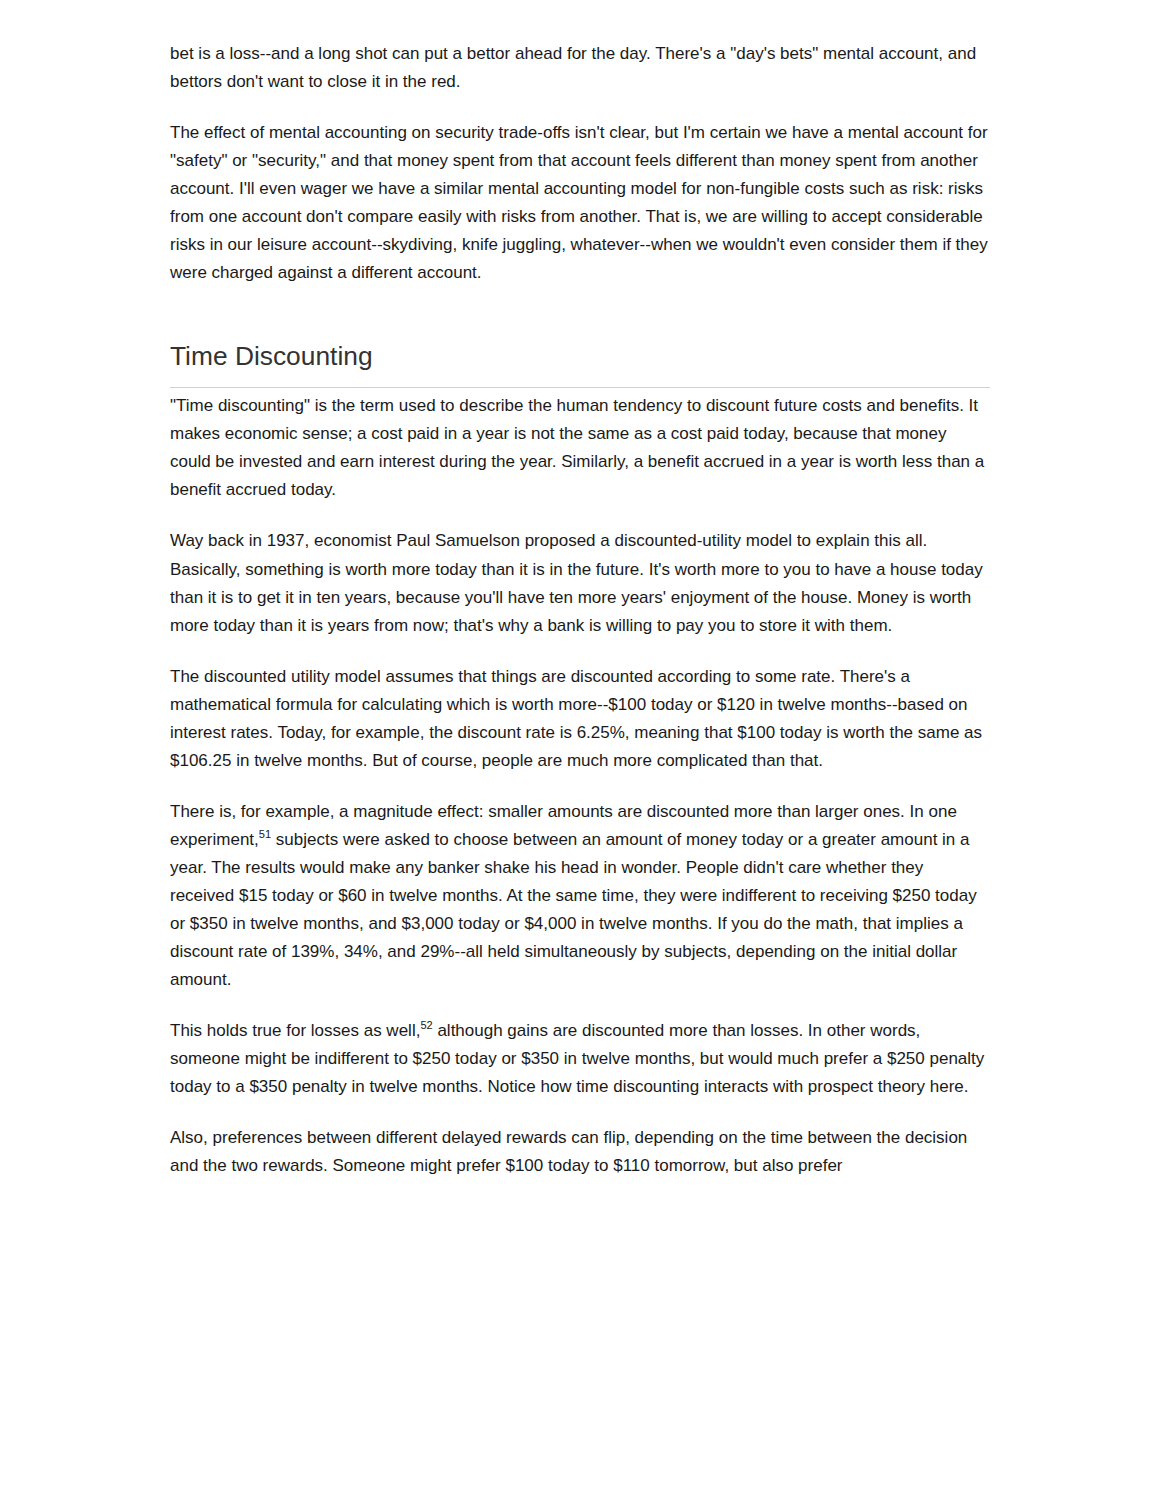bet is a loss--and a long shot can put a bettor ahead for the day. There's a "day's bets" mental account, and bettors don't want to close it in the red.
The effect of mental accounting on security trade-offs isn't clear, but I'm certain we have a mental account for "safety" or "security," and that money spent from that account feels different than money spent from another account. I'll even wager we have a similar mental accounting model for non-fungible costs such as risk: risks from one account don't compare easily with risks from another. That is, we are willing to accept considerable risks in our leisure account--skydiving, knife juggling, whatever--when we wouldn't even consider them if they were charged against a different account.
Time Discounting
"Time discounting" is the term used to describe the human tendency to discount future costs and benefits. It makes economic sense; a cost paid in a year is not the same as a cost paid today, because that money could be invested and earn interest during the year. Similarly, a benefit accrued in a year is worth less than a benefit accrued today.
Way back in 1937, economist Paul Samuelson proposed a discounted-utility model to explain this all. Basically, something is worth more today than it is in the future. It's worth more to you to have a house today than it is to get it in ten years, because you'll have ten more years' enjoyment of the house. Money is worth more today than it is years from now; that's why a bank is willing to pay you to store it with them.
The discounted utility model assumes that things are discounted according to some rate. There's a mathematical formula for calculating which is worth more--$100 today or $120 in twelve months--based on interest rates. Today, for example, the discount rate is 6.25%, meaning that $100 today is worth the same as $106.25 in twelve months. But of course, people are much more complicated than that.
There is, for example, a magnitude effect: smaller amounts are discounted more than larger ones. In one experiment,51 subjects were asked to choose between an amount of money today or a greater amount in a year. The results would make any banker shake his head in wonder. People didn't care whether they received $15 today or $60 in twelve months. At the same time, they were indifferent to receiving $250 today or $350 in twelve months, and $3,000 today or $4,000 in twelve months. If you do the math, that implies a discount rate of 139%, 34%, and 29%--all held simultaneously by subjects, depending on the initial dollar amount.
This holds true for losses as well,52 although gains are discounted more than losses. In other words, someone might be indifferent to $250 today or $350 in twelve months, but would much prefer a $250 penalty today to a $350 penalty in twelve months. Notice how time discounting interacts with prospect theory here.
Also, preferences between different delayed rewards can flip, depending on the time between the decision and the two rewards. Someone might prefer $100 today to $110 tomorrow, but also prefer